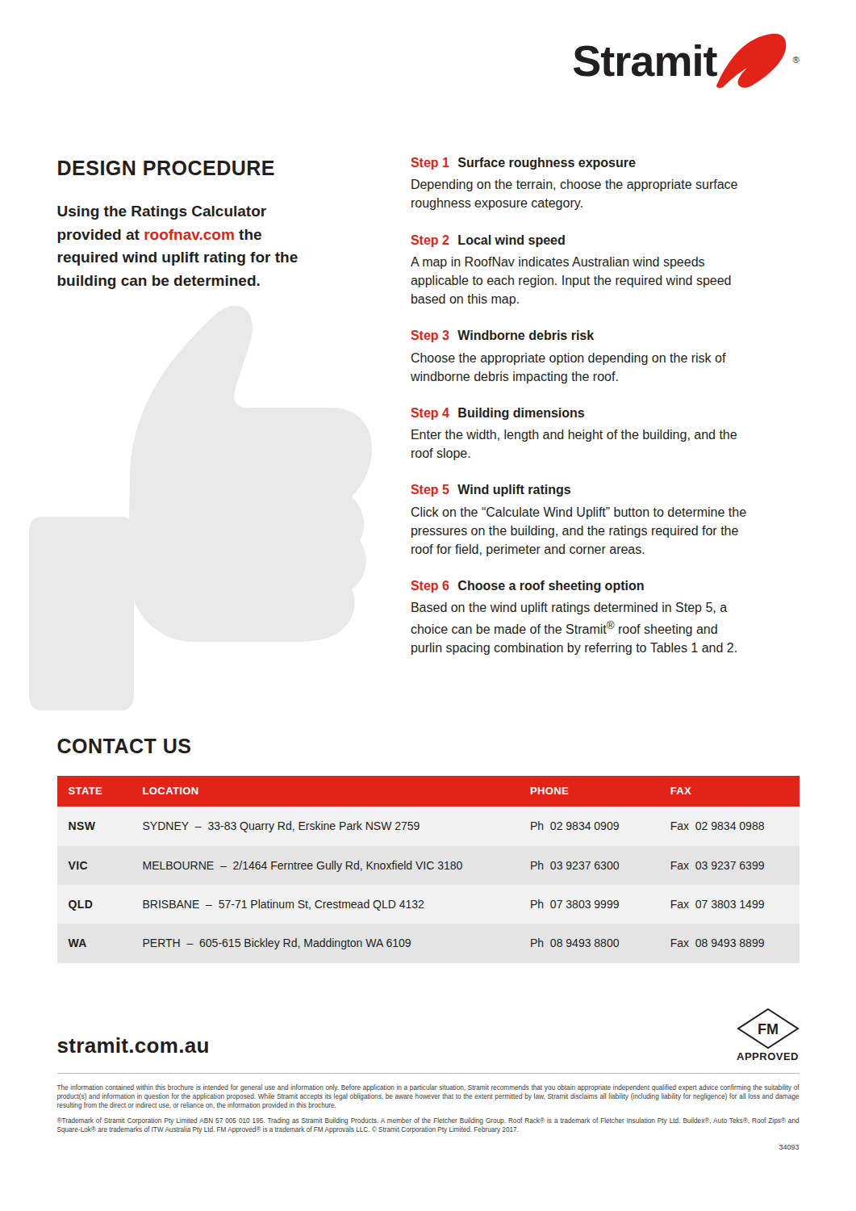Stramit ®
DESIGN PROCEDURE
Using the Ratings Calculator provided at roofnav.com the required wind uplift rating for the building can be determined.
Step 1 Surface roughness exposure
Depending on the terrain, choose the appropriate surface roughness exposure category.
Step 2 Local wind speed
A map in RoofNav indicates Australian wind speeds applicable to each region. Input the required wind speed based on this map.
Step 3 Windborne debris risk
Choose the appropriate option depending on the risk of windborne debris impacting the roof.
Step 4 Building dimensions
Enter the width, length and height of the building, and the roof slope.
Step 5 Wind uplift ratings
Click on the “Calculate Wind Uplift” button to determine the pressures on the building, and the ratings required for the roof for field, perimeter and corner areas.
Step 6 Choose a roof sheeting option
Based on the wind uplift ratings determined in Step 5, a choice can be made of the Stramit® roof sheeting and purlin spacing combination by referring to Tables 1 and 2.
CONTACT US
| STATE | LOCATION | PHONE | FAX |
| --- | --- | --- | --- |
| NSW | SYDNEY – 33-83 Quarry Rd, Erskine Park NSW 2759 | Ph 02 9834 0909 | Fax 02 9834 0988 |
| VIC | MELBOURNE – 2/1464 Ferntree Gully Rd, Knoxfield VIC 3180 | Ph 03 9237 6300 | Fax 03 9237 6399 |
| QLD | BRISBANE – 57-71 Platinum St, Crestmead QLD 4132 | Ph 07 3803 9999 | Fax 07 3803 1499 |
| WA | PERTH – 605-615 Bickley Rd, Maddington WA 6109 | Ph 08 9493 8800 | Fax 08 9493 8899 |
stramit.com.au
FM
APPROVED
The information contained within this brochure is intended for general use and information only. Before application in a particular situation, Stramit recommends that you obtain appropriate independent qualified expert advice confirming the suitability of product(s) and information in question for the application proposed. While Stramit accepts its legal obligations, be aware however that to the extent permitted by law, Stramit disclaims all liability (including liability for negligence) for all loss and damage resulting from the direct or indirect use, or reliance on, the information provided in this brochure.
®Trademark of Stramit Corporation Pty Limited ABN 57 005 010 195. Trading as Stramit Building Products. A member of the Fletcher Building Group. Roof Rack® is a trademark of Fletcher Insulation Pty Ltd. Buildex®, Auto Teks®, Roof Zips® and Square-Lok® are trademarks of ITW Australia Pty Ltd. FM Approved® is a trademark of FM Approvals LLC. © Stramit Corporation Pty Limited. February 2017.
34093